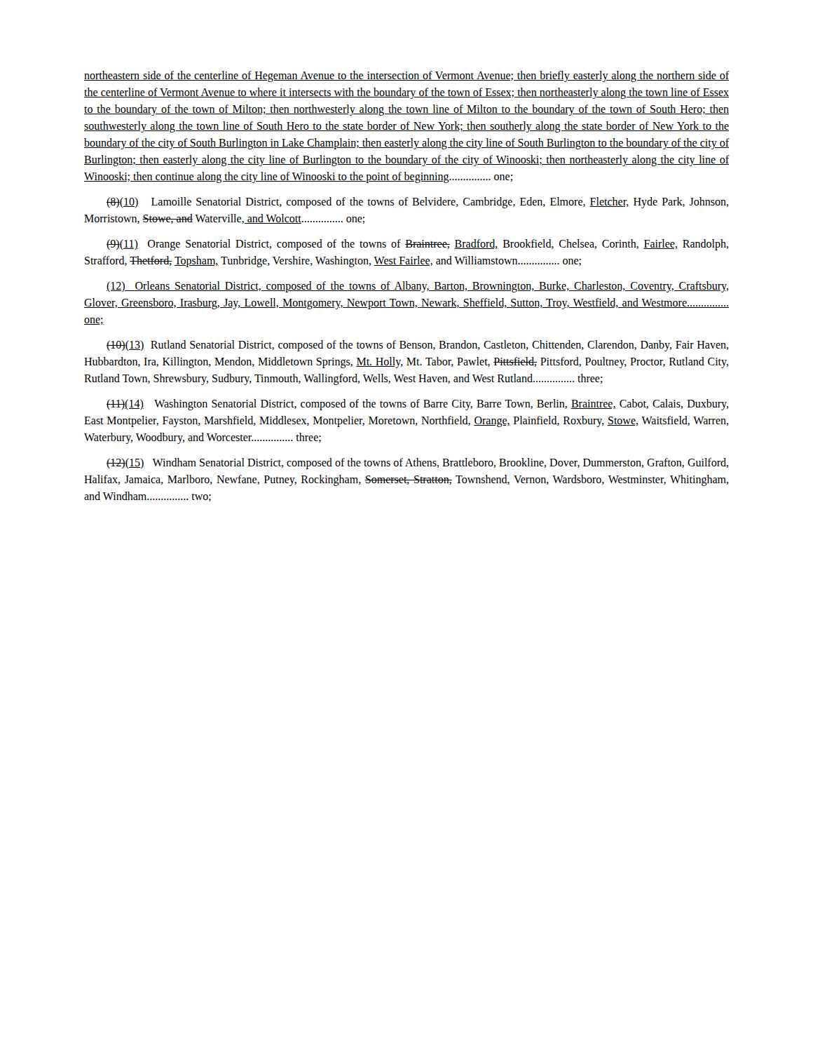northeastern side of the centerline of Hegeman Avenue to the intersection of Vermont Avenue; then briefly easterly along the northern side of the centerline of Vermont Avenue to where it intersects with the boundary of the town of Essex; then northeasterly along the town line of Essex to the boundary of the town of Milton; then northwesterly along the town line of Milton to the boundary of the town of South Hero; then southwesterly along the town line of South Hero to the state border of New York; then southerly along the state border of New York to the boundary of the city of South Burlington in Lake Champlain; then easterly along the city line of South Burlington to the boundary of the city of Burlington; then easterly along the city line of Burlington to the boundary of the city of Winooski; then northeasterly along the city line of Winooski; then continue along the city line of Winooski to the point of beginning............... one;
(8)(10) Lamoille Senatorial District, composed of the towns of Belvidere, Cambridge, Eden, Elmore, Fletcher, Hyde Park, Johnson, Morristown, Stowe, and Waterville, and Wolcott............... one;
(9)(11) Orange Senatorial District, composed of the towns of Braintree, Bradford, Brookfield, Chelsea, Corinth, Fairlee, Randolph, Strafford, Thetford, Topsham, Tunbridge, Vershire, Washington, West Fairlee, and Williamstown............... one;
(12) Orleans Senatorial District, composed of the towns of Albany, Barton, Brownington, Burke, Charleston, Coventry, Craftsbury, Glover, Greensboro, Irasburg, Jay, Lowell, Montgomery, Newport Town, Newark, Sheffield, Sutton, Troy, Westfield, and Westmore............... one;
(10)(13) Rutland Senatorial District, composed of the towns of Benson, Brandon, Castleton, Chittenden, Clarendon, Danby, Fair Haven, Hubbardton, Ira, Killington, Mendon, Middletown Springs, Mt. Holly, Mt. Tabor, Pawlet, Pittsfield, Pittsford, Poultney, Proctor, Rutland City, Rutland Town, Shrewsbury, Sudbury, Tinmouth, Wallingford, Wells, West Haven, and West Rutland............... three;
(11)(14) Washington Senatorial District, composed of the towns of Barre City, Barre Town, Berlin, Braintree, Cabot, Calais, Duxbury, East Montpelier, Fayston, Marshfield, Middlesex, Montpelier, Moretown, Northfield, Orange, Plainfield, Roxbury, Stowe, Waitsfield, Warren, Waterbury, Woodbury, and Worcester............... three;
(12)(15) Windham Senatorial District, composed of the towns of Athens, Brattleboro, Brookline, Dover, Dummerston, Grafton, Guilford, Halifax, Jamaica, Marlboro, Newfane, Putney, Rockingham, Somerset, Stratton, Townshend, Vernon, Wardsboro, Westminster, Whitingham, and Windham............... two;